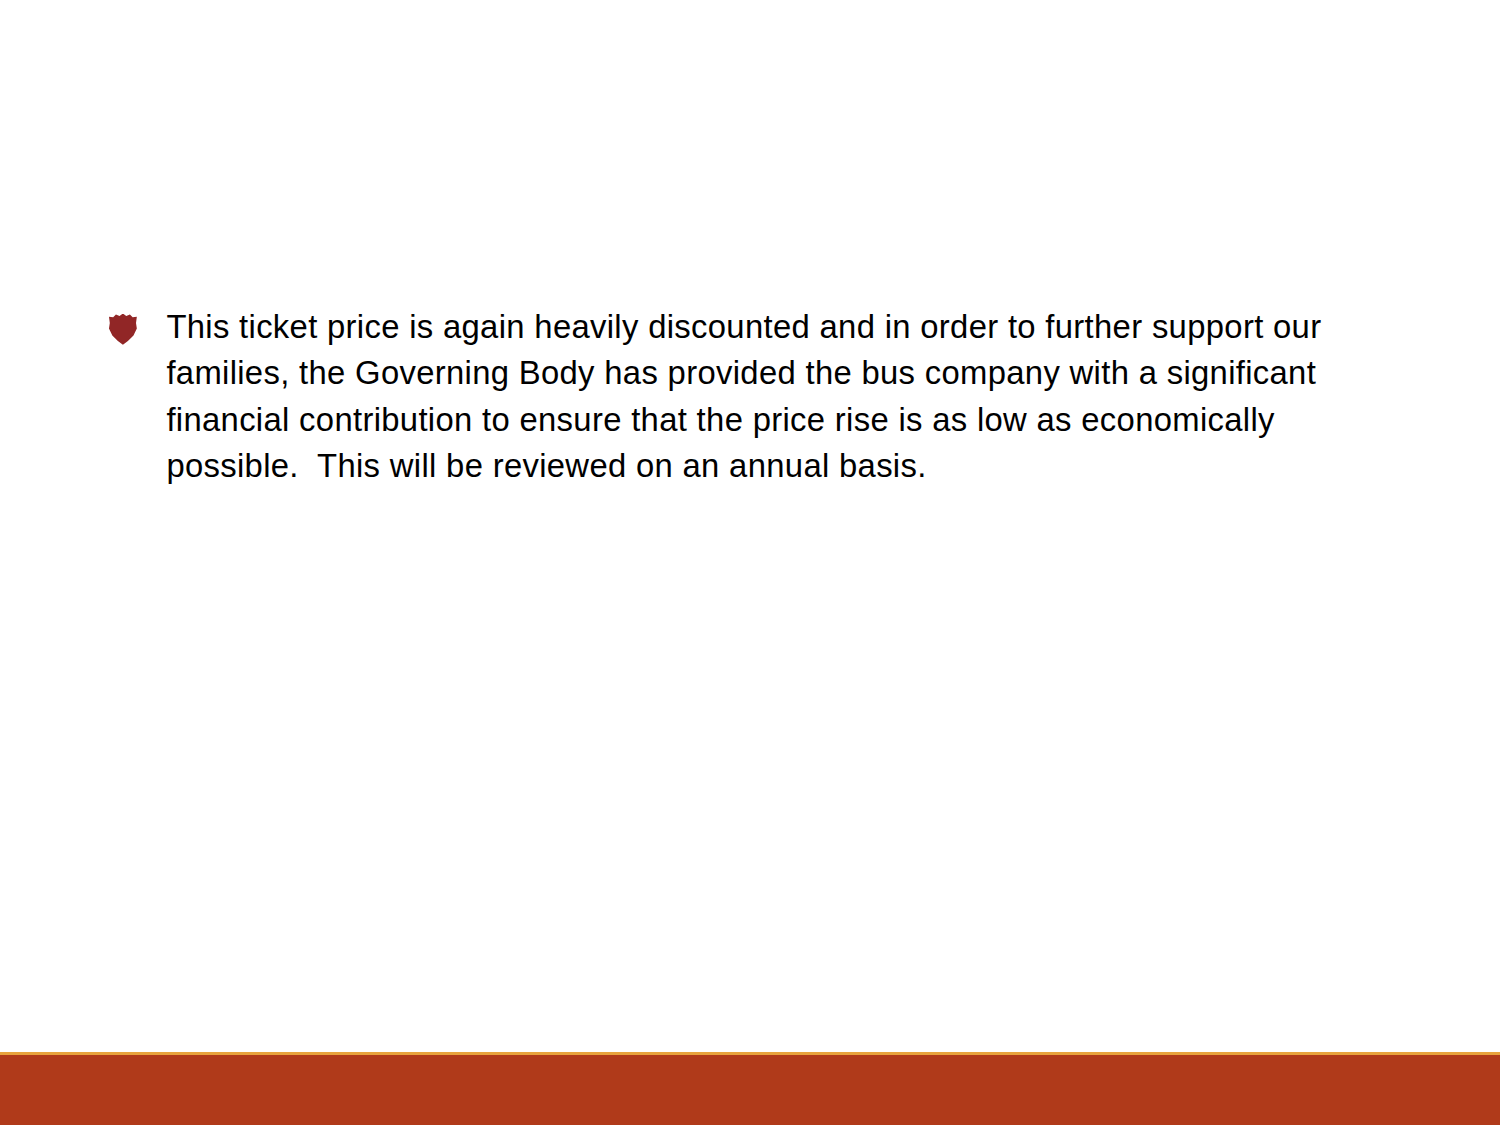This ticket price is again heavily discounted and in order to further support our families, the Governing Body has provided the bus company with a significant financial contribution to ensure that the price rise is as low as economically possible. This will be reviewed on an annual basis.